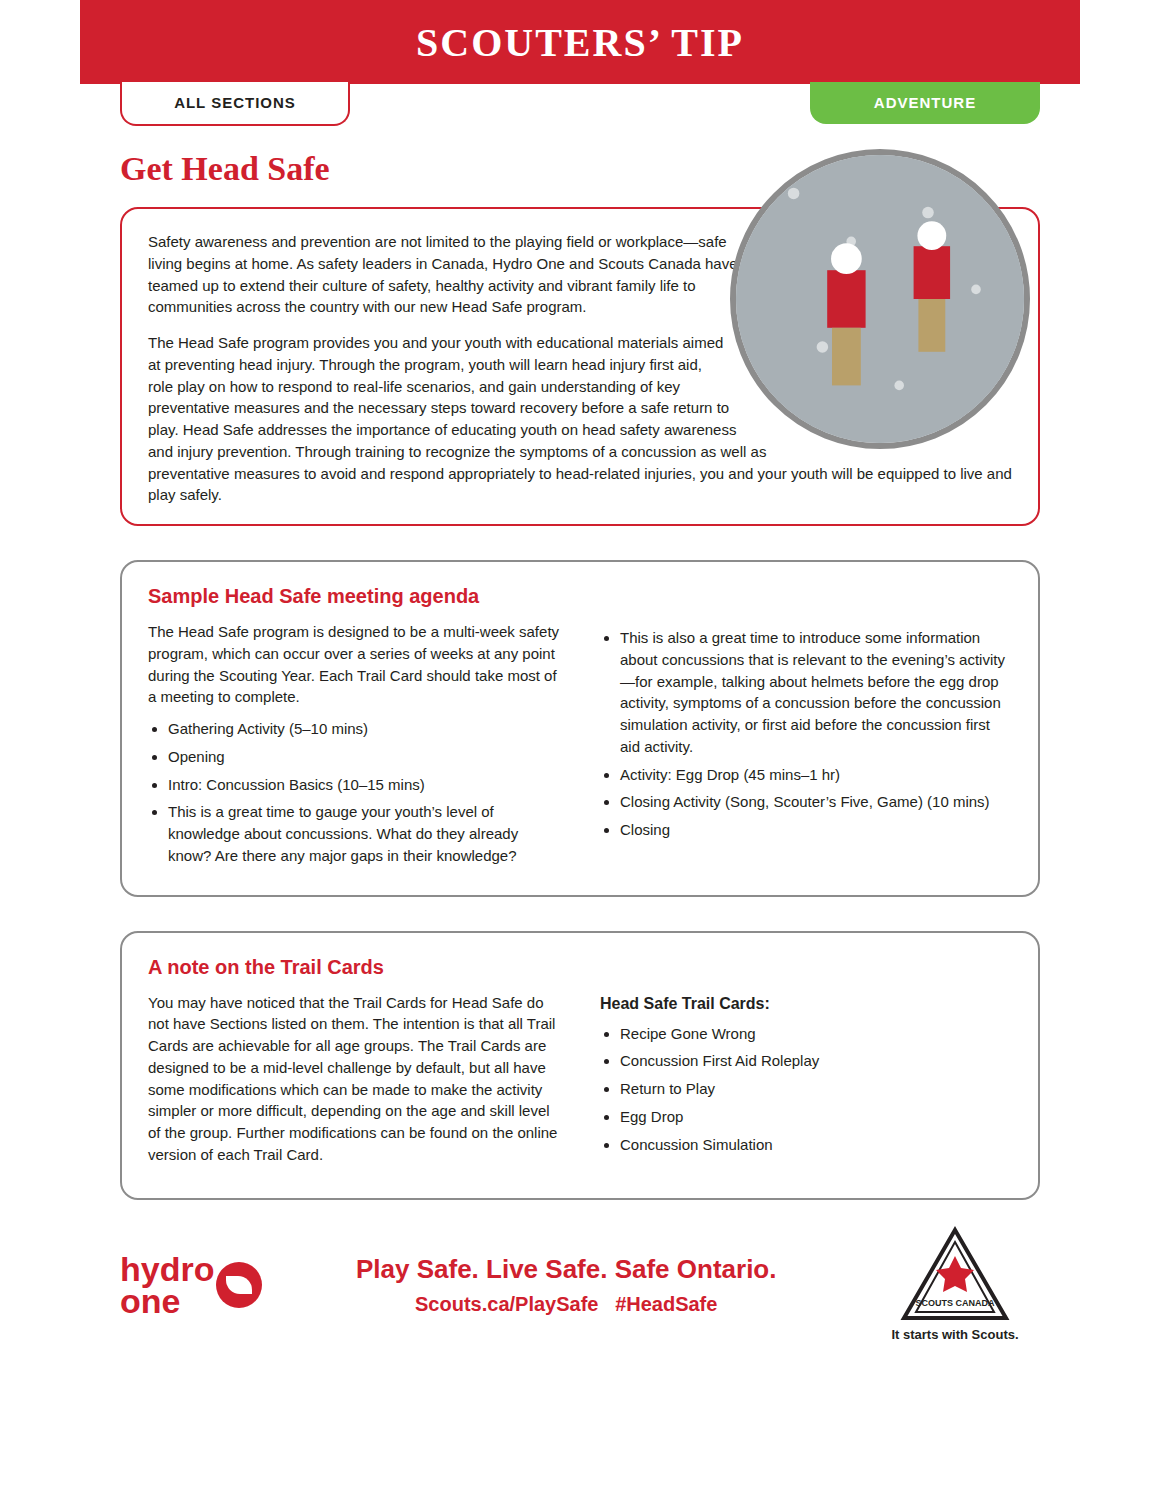Scouters’ Tip
ALL SECTIONS
ADVENTURE
Get Head Safe
Safety awareness and prevention are not limited to the playing field or workplace—safe living begins at home. As safety leaders in Canada, Hydro One and Scouts Canada have teamed up to extend their culture of safety, healthy activity and vibrant family life to communities across the country with our new Head Safe program.
The Head Safe program provides you and your youth with educational materials aimed at preventing head injury. Through the program, youth will learn head injury first aid, role play on how to respond to real-life scenarios, and gain understanding of key preventative measures and the necessary steps toward recovery before a safe return to play. Head Safe addresses the importance of educating youth on head safety awareness and injury prevention. Through training to recognize the symptoms of a concussion as well as preventative measures to avoid and respond appropriately to head-related injuries, you and your youth will be equipped to live and play safely.
Sample Head Safe meeting agenda
The Head Safe program is designed to be a multi-week safety program, which can occur over a series of weeks at any point during the Scouting Year. Each Trail Card should take most of a meeting to complete.
Gathering Activity (5–10 mins)
Opening
Intro: Concussion Basics (10–15 mins)
This is a great time to gauge your youth’s level of knowledge about concussions. What do they already know? Are there any major gaps in their knowledge?
This is also a great time to introduce some information about concussions that is relevant to the evening’s activity—for example, talking about helmets before the egg drop activity, symptoms of a concussion before the concussion simulation activity, or first aid before the concussion first aid activity.
Activity: Egg Drop (45 mins–1 hr)
Closing Activity (Song, Scouter’s Five, Game) (10 mins)
Closing
A note on the Trail Cards
You may have noticed that the Trail Cards for Head Safe do not have Sections listed on them. The intention is that all Trail Cards are achievable for all age groups. The Trail Cards are designed to be a mid-level challenge by default, but all have some modifications which can be made to make the activity simpler or more difficult, depending on the age and skill level of the group. Further modifications can be found on the online version of each Trail Card.
Head Safe Trail Cards:
Recipe Gone Wrong
Concussion First Aid Roleplay
Return to Play
Egg Drop
Concussion Simulation
hydroone
Play Safe. Live Safe. Safe Ontario.
Scouts.ca/PlaySafe #HeadSafe
SCOUTS CANADA
It starts with Scouts.